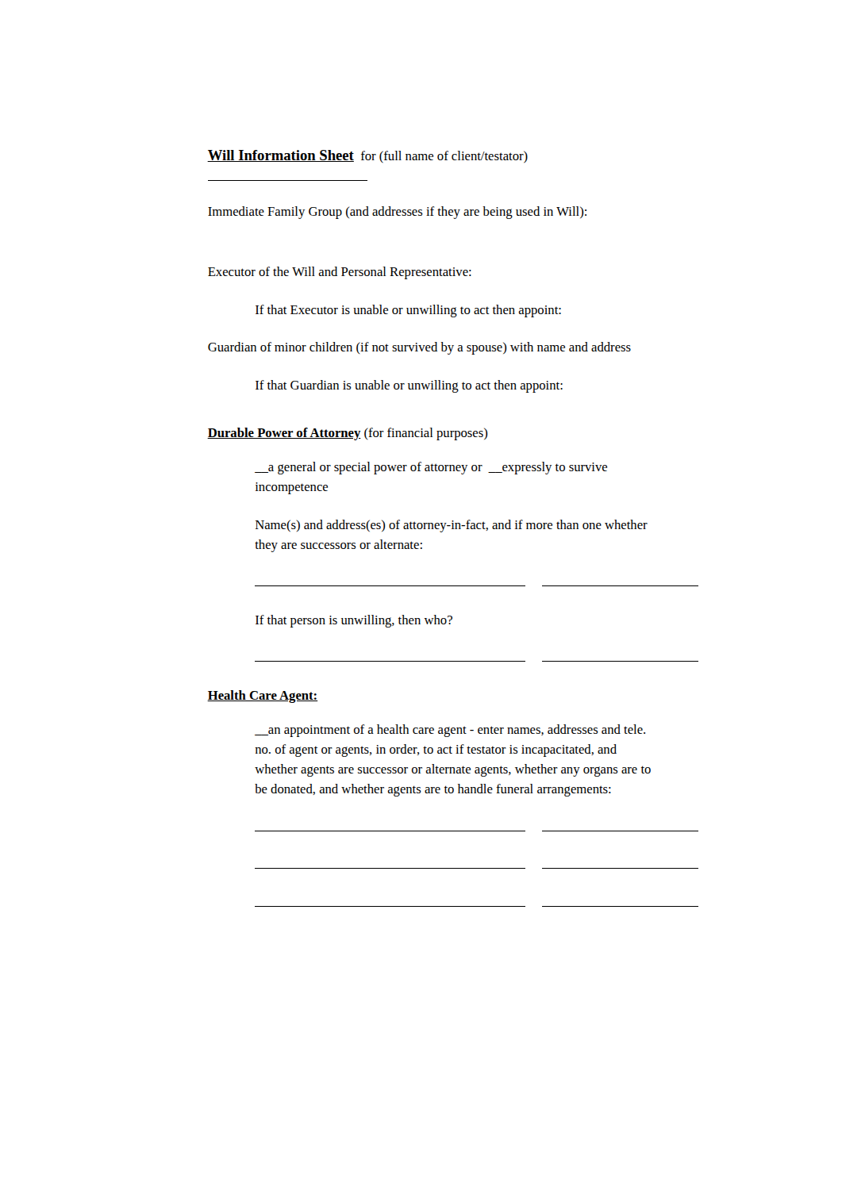Will Information Sheet for (full name of client/testator)
Immediate Family Group (and addresses if they are being used in Will):
Executor of the Will and Personal Representative:
If that Executor is unable or unwilling to act then appoint:
Guardian of minor children (if not survived by a spouse) with name and address
If that Guardian is unable or unwilling to act then appoint:
Durable Power of Attorney (for financial purposes)
__a general or special power of attorney or __expressly to survive incompetence
Name(s) and address(es) of attorney-in-fact, and if more than one whether they are successors or alternate:
If that person is unwilling, then who?
Health Care Agent:
__an appointment of a health care agent - enter names, addresses and tele. no. of agent or agents, in order, to act if testator is incapacitated, and whether agents are successor or alternate agents, whether any organs are to be donated, and whether agents are to handle funeral arrangements: